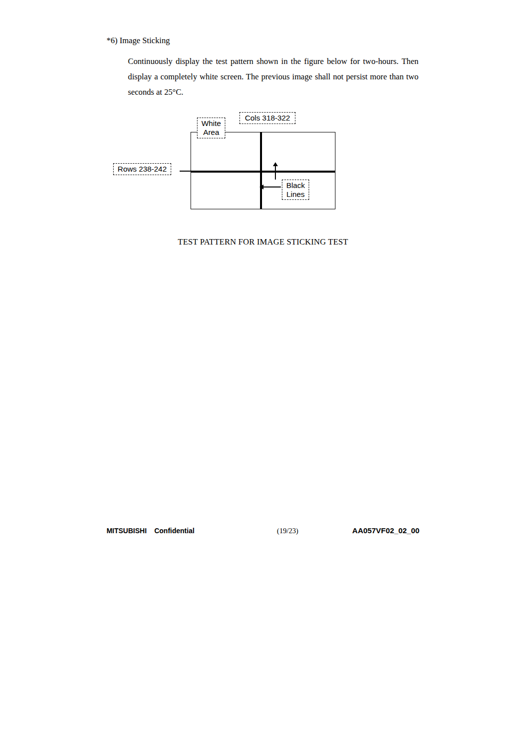*6) Image Sticking
Continuously display the test pattern shown in the figure below for two-hours. Then display a completely white screen. The previous image shall not persist more than two seconds at 25°C.
Cols 318-322
White
Area
Rows 238-242
Black
Lines
TEST PATTERN FOR IMAGE STICKING TEST
MITSUBISHI Confidential (19/23) AA057VF02_02_00